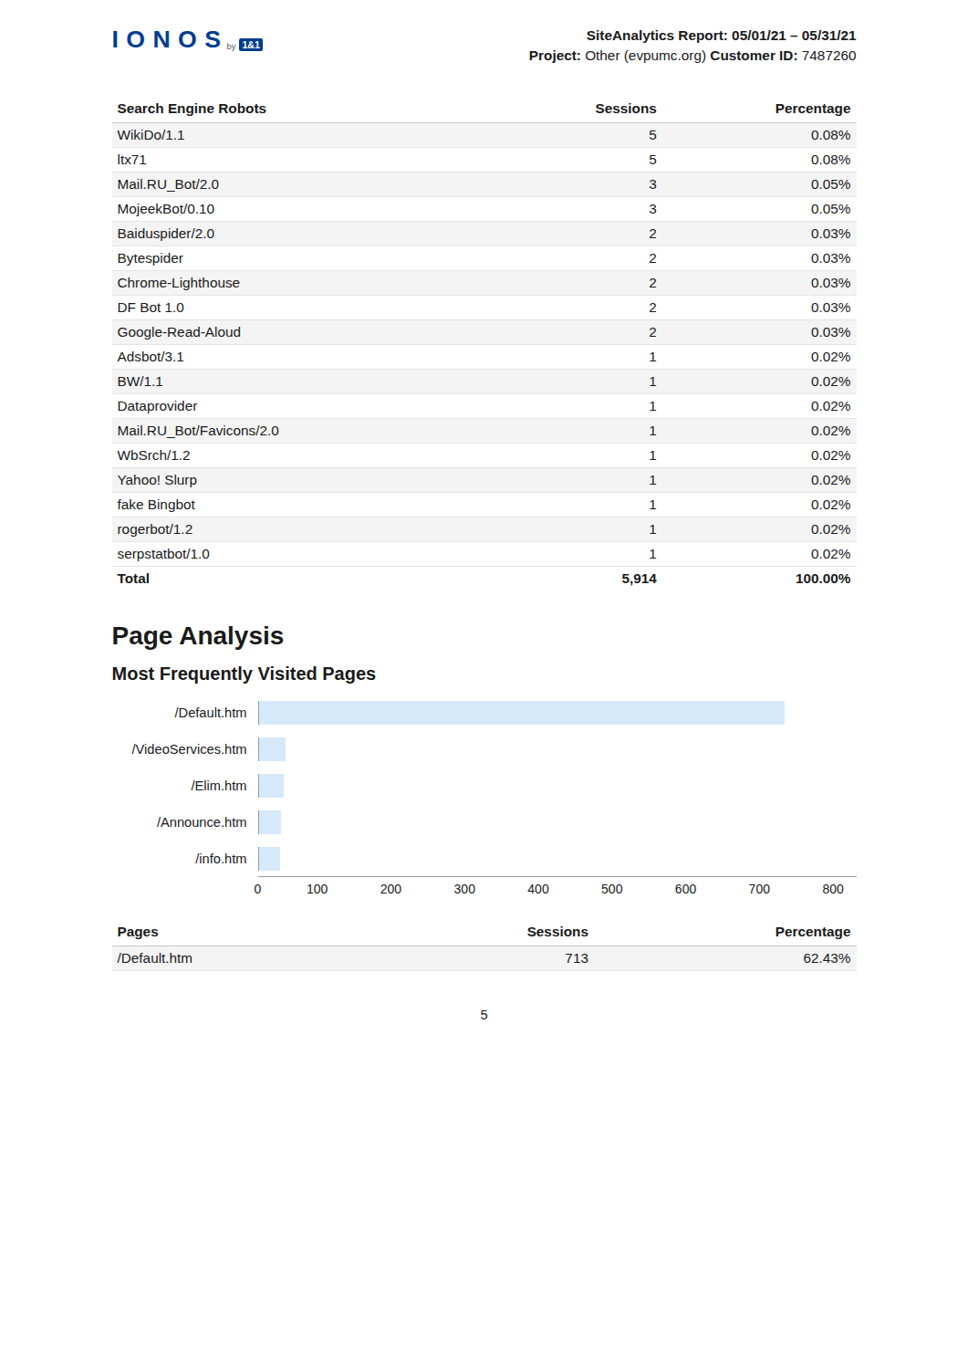I O N O Sby 1&1
SiteAnalytics Report: 05/01/21 – 05/31/21
Project: Other (evpumc.org) Customer ID: 7487260
| Search Engine Robots | Sessions | Percentage |
| --- | --- | --- |
| WikiDo/1.1 | 5 | 0.08% |
| ltx71 | 5 | 0.08% |
| Mail.RU_Bot/2.0 | 3 | 0.05% |
| MojeekBot/0.10 | 3 | 0.05% |
| Baiduspider/2.0 | 2 | 0.03% |
| Bytespider | 2 | 0.03% |
| Chrome-Lighthouse | 2 | 0.03% |
| DF Bot 1.0 | 2 | 0.03% |
| Google-Read-Aloud | 2 | 0.03% |
| Adsbot/3.1 | 1 | 0.02% |
| BW/1.1 | 1 | 0.02% |
| Dataprovider | 1 | 0.02% |
| Mail.RU_Bot/Favicons/2.0 | 1 | 0.02% |
| WbSrch/1.2 | 1 | 0.02% |
| Yahoo! Slurp | 1 | 0.02% |
| fake Bingbot | 1 | 0.02% |
| rogerbot/1.2 | 1 | 0.02% |
| serpstatbot/1.0 | 1 | 0.02% |
| Total | 5,914 | 100.00% |
Page Analysis
Most Frequently Visited Pages
/Default.htm
/VideoServices.htm
/Elim.htm
/Announce.htm
/info.htm
0100200300400500600700800
| Pages | Sessions | Percentage |
| --- | --- | --- |
| /Default.htm | 713 | 62.43% |
5